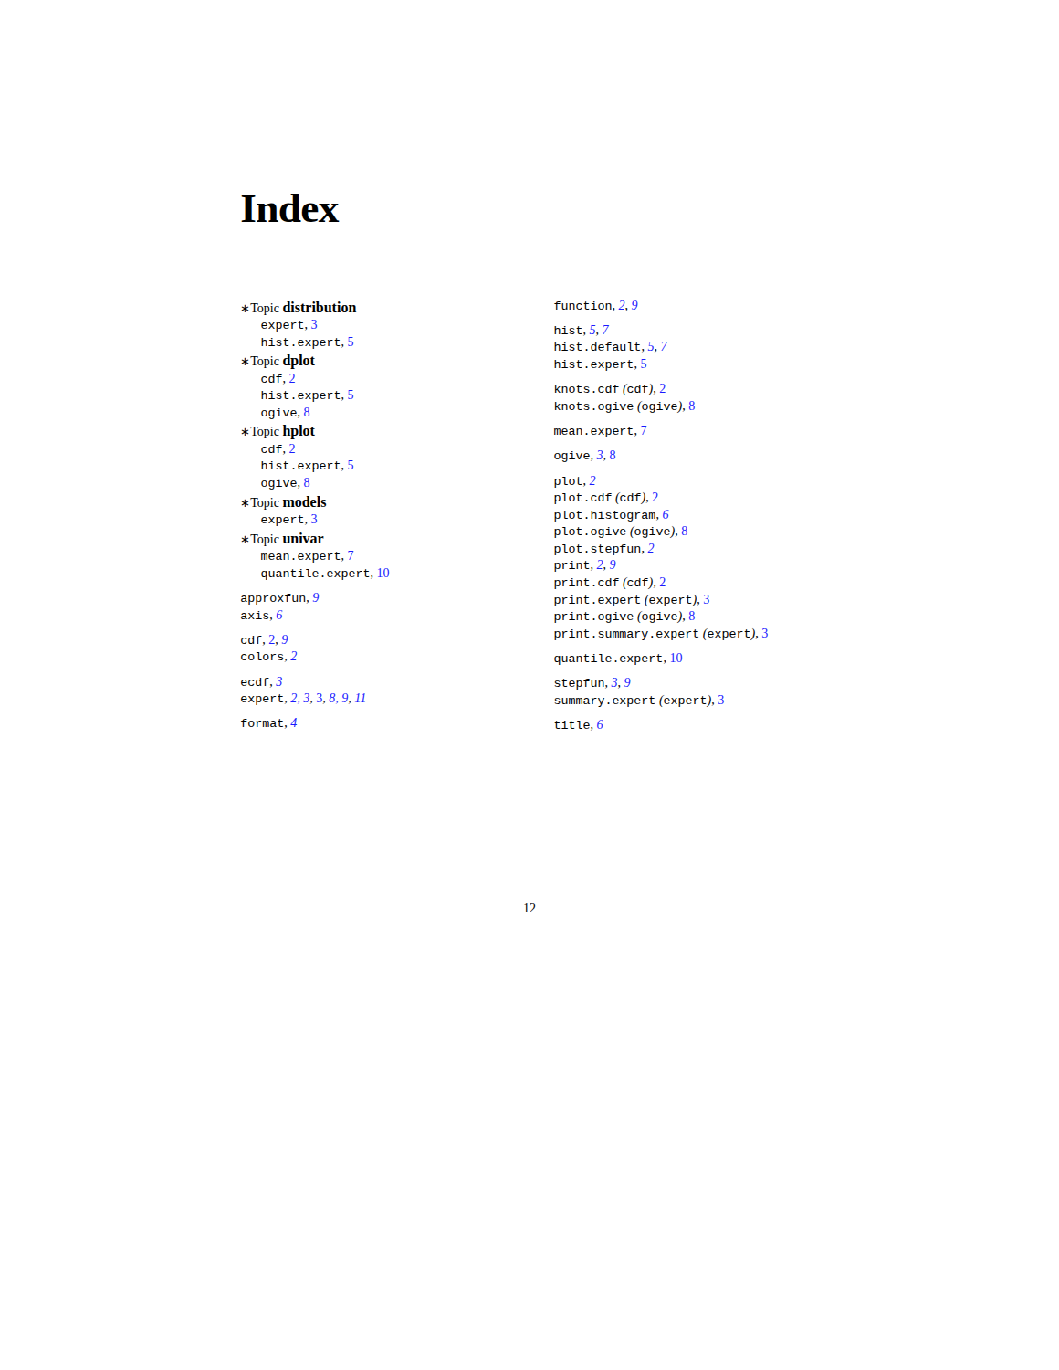Index
∗Topic distribution
expert, 3
hist.expert, 5
∗Topic dplot
cdf, 2
hist.expert, 5
ogive, 8
∗Topic hplot
cdf, 2
hist.expert, 5
ogive, 8
∗Topic models
expert, 3
∗Topic univar
mean.expert, 7
quantile.expert, 10
approxfun, 9
axis, 6
cdf, 2, 9
colors, 2
ecdf, 3
expert, 2, 3, 3, 8, 9, 11
format, 4
function, 2, 9
hist, 5, 7
hist.default, 5, 7
hist.expert, 5
knots.cdf (cdf), 2
knots.ogive (ogive), 8
mean.expert, 7
ogive, 3, 8
plot, 2
plot.cdf (cdf), 2
plot.histogram, 6
plot.ogive (ogive), 8
plot.stepfun, 2
print, 2, 9
print.cdf (cdf), 2
print.expert (expert), 3
print.ogive (ogive), 8
print.summary.expert (expert), 3
quantile.expert, 10
stepfun, 3, 9
summary.expert (expert), 3
title, 6
12